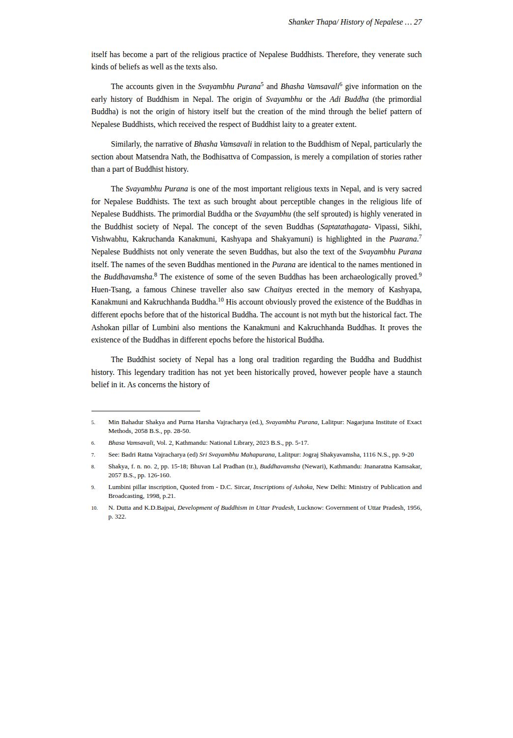Shanker Thapa/ History of Nepalese … 27
itself has become a part of the religious practice of Nepalese Buddhists. Therefore, they venerate such kinds of beliefs as well as the texts also.
The accounts given in the Svayambhu Purana5 and Bhasha Vamsavali6 give information on the early history of Buddhism in Nepal. The origin of Svayambhu or the Adi Buddha (the primordial Buddha) is not the origin of history itself but the creation of the mind through the belief pattern of Nepalese Buddhists, which received the respect of Buddhist laity to a greater extent.
Similarly, the narrative of Bhasha Vamsavali in relation to the Buddhism of Nepal, particularly the section about Matsendra Nath, the Bodhisattva of Compassion, is merely a compilation of stories rather than a part of Buddhist history.
The Svayambhu Purana is one of the most important religious texts in Nepal, and is very sacred for Nepalese Buddhists. The text as such brought about perceptible changes in the religious life of Nepalese Buddhists. The primordial Buddha or the Svayambhu (the self sprouted) is highly venerated in the Buddhist society of Nepal. The concept of the seven Buddhas (Saptatathagata- Vipassi, Sikhi, Vishwabhu, Kakruchanda Kanakmuni, Kashyapa and Shakyamuni) is highlighted in the Puarana.7 Nepalese Buddhists not only venerate the seven Buddhas, but also the text of the Svayambhu Purana itself. The names of the seven Buddhas mentioned in the Purana are identical to the names mentioned in the Buddhavamsha.8 The existence of some of the seven Buddhas has been archaeologically proved.9 Huen-Tsang, a famous Chinese traveller also saw Chaityas erected in the memory of Kashyapa, Kanakmuni and Kakruchhanda Buddha.10 His account obviously proved the existence of the Buddhas in different epochs before that of the historical Buddha. The account is not myth but the historical fact. The Ashokan pillar of Lumbini also mentions the Kanakmuni and Kakruchhanda Buddhas. It proves the existence of the Buddhas in different epochs before the historical Buddha.
The Buddhist society of Nepal has a long oral tradition regarding the Buddha and Buddhist history. This legendary tradition has not yet been historically proved, however people have a staunch belief in it. As concerns the history of
5. Min Bahadur Shakya and Purna Harsha Vajracharya (ed.), Svayambhu Purana, Lalitpur: Nagarjuna Institute of Exact Methods, 2058 B.S., pp. 28-50.
6. Bhasa Vamsavali, Vol. 2, Kathmandu: National Library, 2023 B.S., pp. 5-17.
7. See: Badri Ratna Vajracharya (ed) Sri Svayambhu Mahapurana, Lalitpur: Jograj Shakyavamsha, 1116 N.S., pp. 9-20
8. Shakya, f. n. no. 2, pp. 15-18; Bhuvan Lal Pradhan (tr.), Buddhavamsha (Newari), Kathmandu: Jnanaratna Kamsakar, 2057 B.S., pp. 126-160.
9. Lumbini pillar inscription, Quoted from - D.C. Sircar, Inscriptions of Ashoka, New Delhi: Ministry of Publication and Broadcasting, 1998, p.21.
10. N. Dutta and K.D.Bajpai, Development of Buddhism in Uttar Pradesh, Lucknow: Government of Uttar Pradesh, 1956, p. 322.